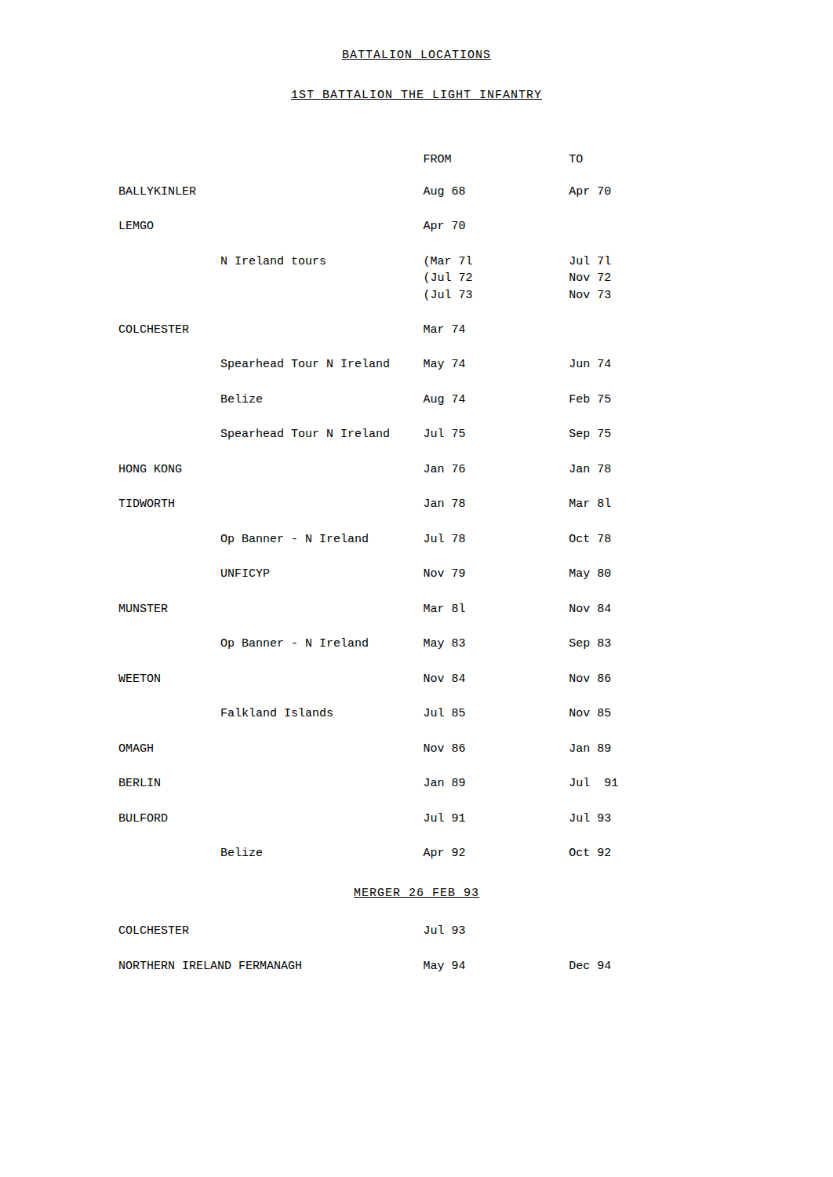BATTALION LOCATIONS
1ST BATTALION THE LIGHT INFANTRY
| | FROM | TO |
| --- | --- | --- |
| BALLYKINLER | Aug 68 | Apr 70 |
| LEMGO | Apr 70 | |
| N Ireland tours | (Mar 7l (Jul 72 (Jul 73 | Jul 7l Nov 72 Nov 73 |
| COLCHESTER | Mar 74 | |
| Spearhead Tour N Ireland | May 74 | Jun 74 |
| Belize | Aug 74 | Feb 75 |
| Spearhead Tour N Ireland | Jul 75 | Sep 75 |
| HONG KONG | Jan 76 | Jan 78 |
| TIDWORTH | Jan 78 | Mar 8l |
| Op Banner - N Ireland | Jul 78 | Oct 78 |
| UNFICYP | Nov 79 | May 80 |
| MUNSTER | Mar 8l | Nov 84 |
| Op Banner - N Ireland | May 83 | Sep 83 |
| WEETON | Nov 84 | Nov 86 |
| Falkland Islands | Jul 85 | Nov 85 |
| OMAGH | Nov 86 | Jan 89 |
| BERLIN | Jan 89 | Jul 91 |
| BULFORD | Jul 91 | Jul 93 |
| Belize | Apr 92 | Oct 92 |
| MERGER 26 FEB 93 |
| COLCHESTER | Jul 93 | |
| NORTHERN IRELAND FERMANAGH | May 94 | Dec 94 |